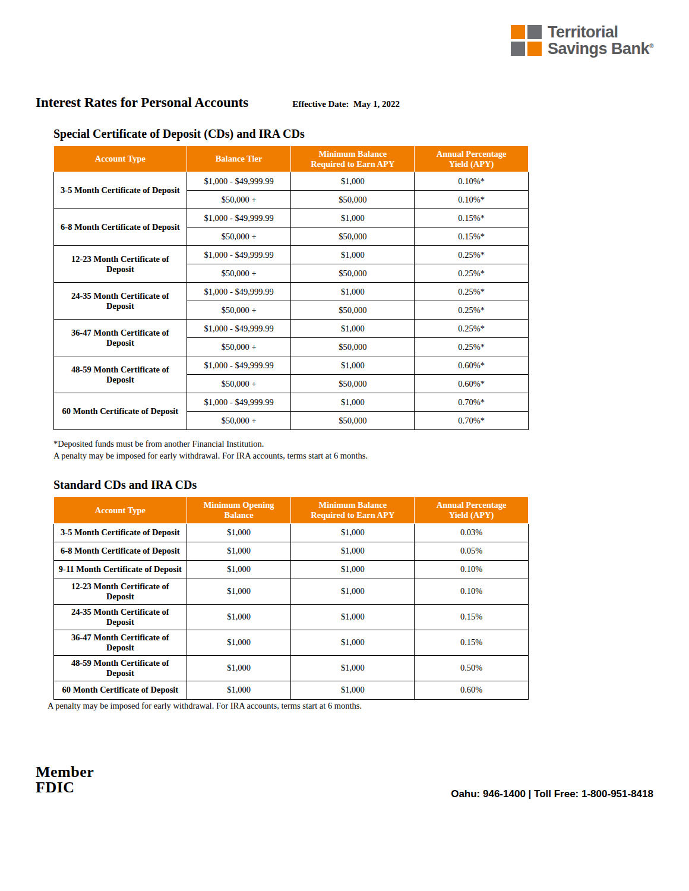Territorial
Savings Bank®
Interest Rates for Personal Accounts
Effective Date: May 1, 2022
Special Certificate of Deposit (CDs) and IRA CDs
| Account Type | Balance Tier | Minimum Balance Required to Earn APY | Annual Percentage Yield (APY) |
| --- | --- | --- | --- |
| 3-5 Month Certificate of Deposit | $1,000 - $49,999.99 | $1,000 | 0.10%* |
| $50,000 + | $50,000 | 0.10%* |
| 6-8 Month Certificate of Deposit | $1,000 - $49,999.99 | $1,000 | 0.15%* |
| $50,000 + | $50,000 | 0.15%* |
| 12-23 Month Certificate of Deposit | $1,000 - $49,999.99 | $1,000 | 0.25%* |
| $50,000 + | $50,000 | 0.25%* |
| 24-35 Month Certificate of Deposit | $1,000 - $49,999.99 | $1,000 | 0.25%* |
| $50,000 + | $50,000 | 0.25%* |
| 36-47 Month Certificate of Deposit | $1,000 - $49,999.99 | $1,000 | 0.25%* |
| $50,000 + | $50,000 | 0.25%* |
| 48-59 Month Certificate of Deposit | $1,000 - $49,999.99 | $1,000 | 0.60%* |
| $50,000 + | $50,000 | 0.60%* |
| 60 Month Certificate of Deposit | $1,000 - $49,999.99 | $1,000 | 0.70%* |
| $50,000 + | $50,000 | 0.70%* |
*Deposited funds must be from another Financial Institution.
A penalty may be imposed for early withdrawal. For IRA accounts, terms start at 6 months.
Standard CDs and IRA CDs
| Account Type | Minimum Opening Balance | Minimum Balance Required to Earn APY | Annual Percentage Yield (APY) |
| --- | --- | --- | --- |
| 3-5 Month Certificate of Deposit | $1,000 | $1,000 | 0.03% |
| 6-8 Month Certificate of Deposit | $1,000 | $1,000 | 0.05% |
| 9-11 Month Certificate of Deposit | $1,000 | $1,000 | 0.10% |
| 12-23 Month Certificate of Deposit | $1,000 | $1,000 | 0.10% |
| 24-35 Month Certificate of Deposit | $1,000 | $1,000 | 0.15% |
| 36-47 Month Certificate of Deposit | $1,000 | $1,000 | 0.15% |
| 48-59 Month Certificate of Deposit | $1,000 | $1,000 | 0.50% |
| 60 Month Certificate of Deposit | $1,000 | $1,000 | 0.60% |
A penalty may be imposed for early withdrawal. For IRA accounts, terms start at 6 months.
Member
FDIC
Oahu: 946-1400 | Toll Free: 1-800-951-8418